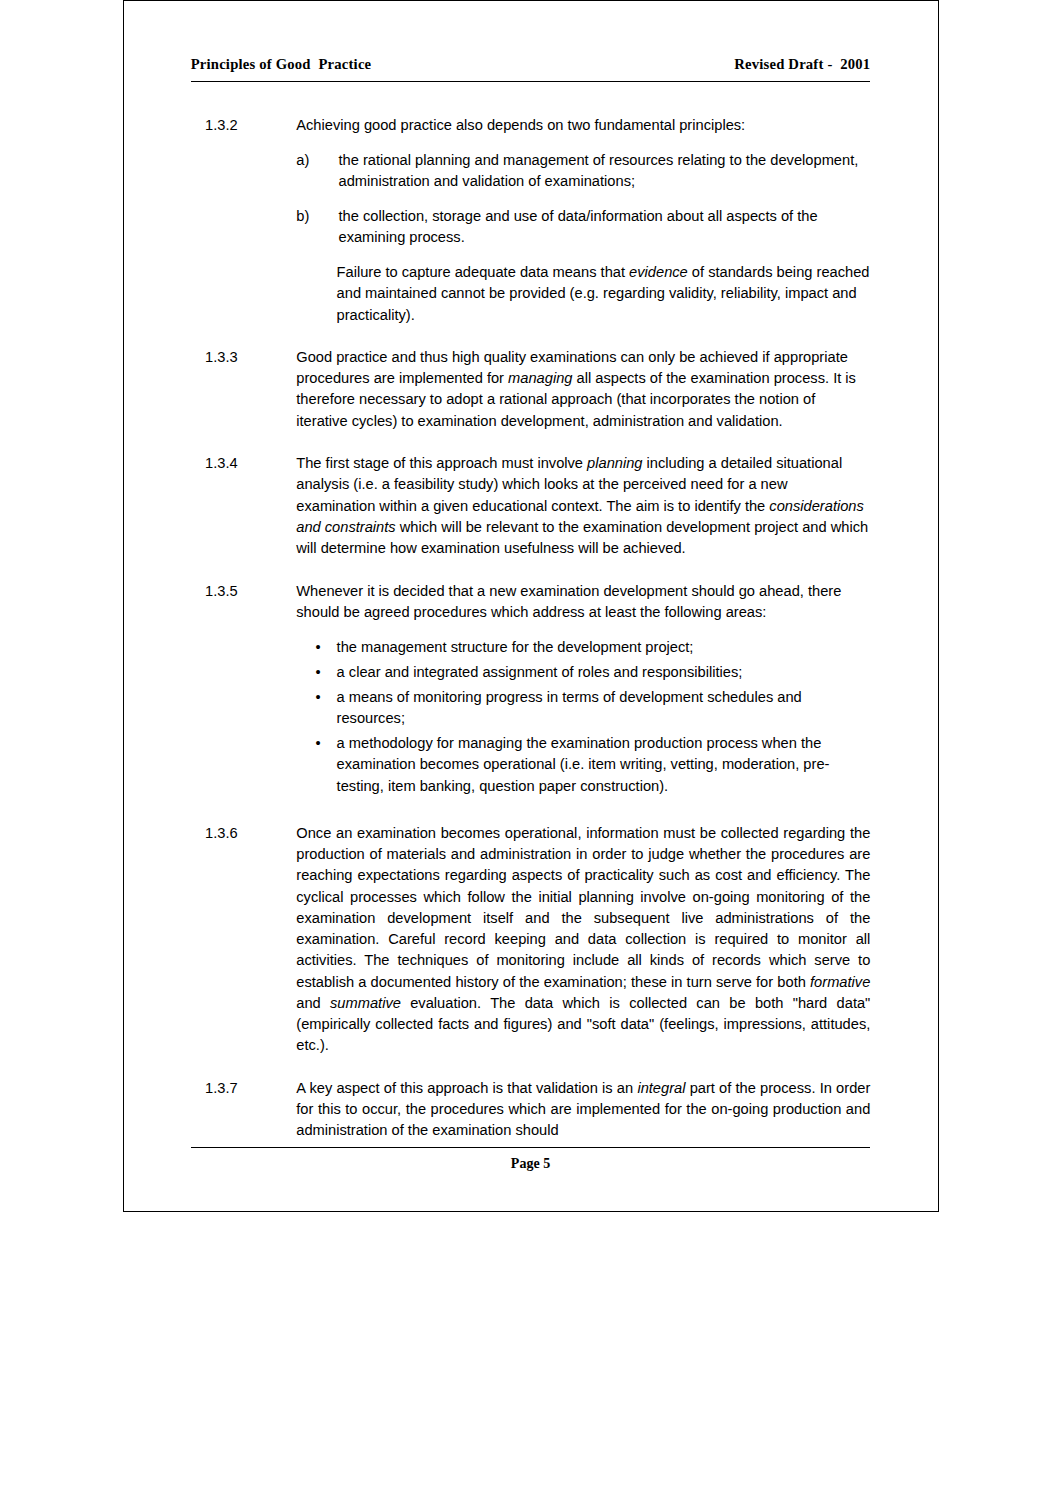Principles of Good Practice
Revised Draft - 2001
1.3.2
Achieving good practice also depends on two fundamental principles:
a) the rational planning and management of resources relating to the development, administration and validation of examinations;
b) the collection, storage and use of data/information about all aspects of the examining process.
Failure to capture adequate data means that evidence of standards being reached and maintained cannot be provided (e.g. regarding validity, reliability, impact and practicality).
1.3.3
Good practice and thus high quality examinations can only be achieved if appropriate procedures are implemented for managing all aspects of the examination process. It is therefore necessary to adopt a rational approach (that incorporates the notion of iterative cycles) to examination development, administration and validation.
1.3.4
The first stage of this approach must involve planning including a detailed situational analysis (i.e. a feasibility study) which looks at the perceived need for a new examination within a given educational context. The aim is to identify the considerations and constraints which will be relevant to the examination development project and which will determine how examination usefulness will be achieved.
1.3.5
Whenever it is decided that a new examination development should go ahead, there should be agreed procedures which address at least the following areas:
the management structure for the development project;
a clear and integrated assignment of roles and responsibilities;
a means of monitoring progress in terms of development schedules and resources;
a methodology for managing the examination production process when the examination becomes operational (i.e. item writing, vetting, moderation, pre-testing, item banking, question paper construction).
1.3.6
Once an examination becomes operational, information must be collected regarding the production of materials and administration in order to judge whether the procedures are reaching expectations regarding aspects of practicality such as cost and efficiency. The cyclical processes which follow the initial planning involve on-going monitoring of the examination development itself and the subsequent live administrations of the examination. Careful record keeping and data collection is required to monitor all activities. The techniques of monitoring include all kinds of records which serve to establish a documented history of the examination; these in turn serve for both formative and summative evaluation. The data which is collected can be both "hard data" (empirically collected facts and figures) and "soft data" (feelings, impressions, attitudes, etc.).
1.3.7
A key aspect of this approach is that validation is an integral part of the process. In order for this to occur, the procedures which are implemented for the on-going production and administration of the examination should
Page 5